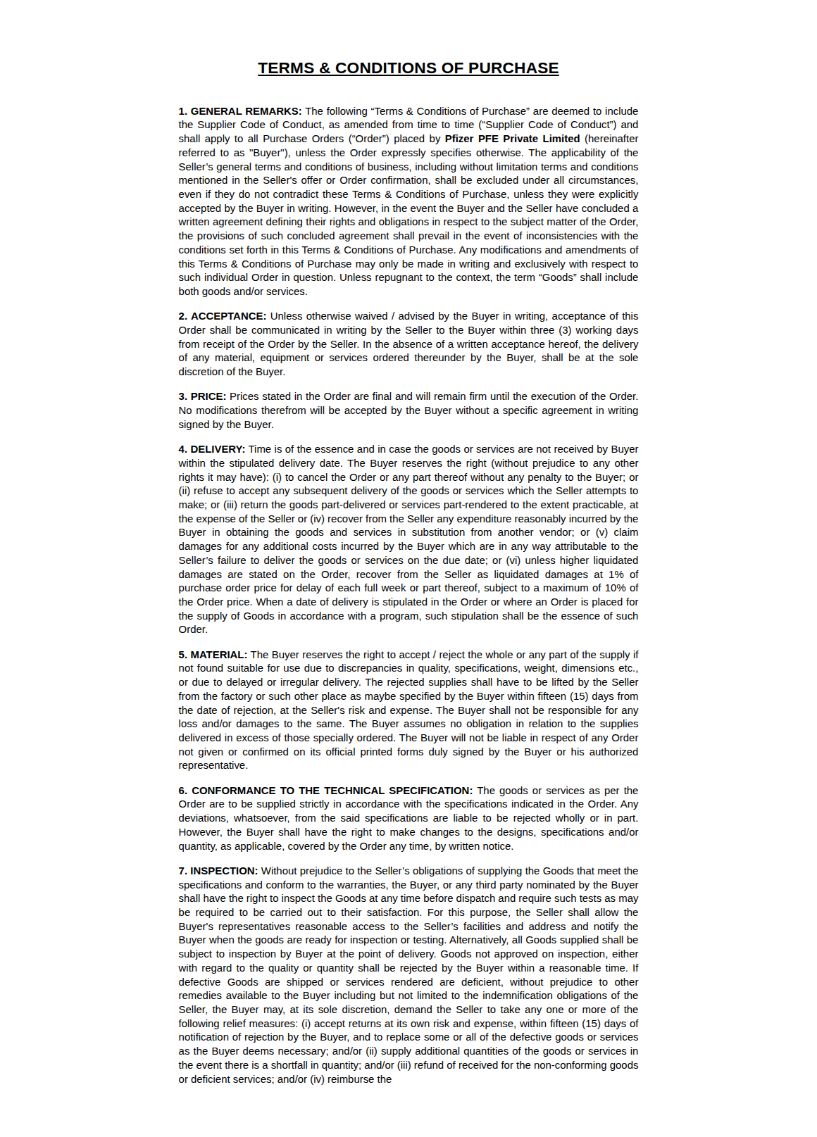TERMS & CONDITIONS OF PURCHASE
1. GENERAL REMARKS: The following “Terms & Conditions of Purchase” are deemed to include the Supplier Code of Conduct, as amended from time to time (“Supplier Code of Conduct”) and shall apply to all Purchase Orders (“Order”) placed by Pfizer PFE Private Limited (hereinafter referred to as "Buyer"), unless the Order expressly specifies otherwise. The applicability of the Seller’s general terms and conditions of business, including without limitation terms and conditions mentioned in the Seller's offer or Order confirmation, shall be excluded under all circumstances, even if they do not contradict these Terms & Conditions of Purchase, unless they were explicitly accepted by the Buyer in writing. However, in the event the Buyer and the Seller have concluded a written agreement defining their rights and obligations in respect to the subject matter of the Order, the provisions of such concluded agreement shall prevail in the event of inconsistencies with the conditions set forth in this Terms & Conditions of Purchase. Any modifications and amendments of this Terms & Conditions of Purchase may only be made in writing and exclusively with respect to such individual Order in question. Unless repugnant to the context, the term “Goods” shall include both goods and/or services.
2. ACCEPTANCE: Unless otherwise waived / advised by the Buyer in writing, acceptance of this Order shall be communicated in writing by the Seller to the Buyer within three (3) working days from receipt of the Order by the Seller. In the absence of a written acceptance hereof, the delivery of any material, equipment or services ordered thereunder by the Buyer, shall be at the sole discretion of the Buyer.
3. PRICE: Prices stated in the Order are final and will remain firm until the execution of the Order. No modifications therefrom will be accepted by the Buyer without a specific agreement in writing signed by the Buyer.
4. DELIVERY: Time is of the essence and in case the goods or services are not received by Buyer within the stipulated delivery date. The Buyer reserves the right (without prejudice to any other rights it may have): (i) to cancel the Order or any part thereof without any penalty to the Buyer; or (ii) refuse to accept any subsequent delivery of the goods or services which the Seller attempts to make; or (iii) return the goods part-delivered or services part-rendered to the extent practicable, at the expense of the Seller or (iv) recover from the Seller any expenditure reasonably incurred by the Buyer in obtaining the goods and services in substitution from another vendor; or (v) claim damages for any additional costs incurred by the Buyer which are in any way attributable to the Seller’s failure to deliver the goods or services on the due date; or (vi) unless higher liquidated damages are stated on the Order, recover from the Seller as liquidated damages at 1% of purchase order price for delay of each full week or part thereof, subject to a maximum of 10% of the Order price. When a date of delivery is stipulated in the Order or where an Order is placed for the supply of Goods in accordance with a program, such stipulation shall be the essence of such Order.
5. MATERIAL: The Buyer reserves the right to accept / reject the whole or any part of the supply if not found suitable for use due to discrepancies in quality, specifications, weight, dimensions etc., or due to delayed or irregular delivery. The rejected supplies shall have to be lifted by the Seller from the factory or such other place as maybe specified by the Buyer within fifteen (15) days from the date of rejection, at the Seller's risk and expense. The Buyer shall not be responsible for any loss and/or damages to the same. The Buyer assumes no obligation in relation to the supplies delivered in excess of those specially ordered. The Buyer will not be liable in respect of any Order not given or confirmed on its official printed forms duly signed by the Buyer or his authorized representative.
6. CONFORMANCE TO THE TECHNICAL SPECIFICATION: The goods or services as per the Order are to be supplied strictly in accordance with the specifications indicated in the Order. Any deviations, whatsoever, from the said specifications are liable to be rejected wholly or in part. However, the Buyer shall have the right to make changes to the designs, specifications and/or quantity, as applicable, covered by the Order any time, by written notice.
7. INSPECTION: Without prejudice to the Seller’s obligations of supplying the Goods that meet the specifications and conform to the warranties, the Buyer, or any third party nominated by the Buyer shall have the right to inspect the Goods at any time before dispatch and require such tests as may be required to be carried out to their satisfaction. For this purpose, the Seller shall allow the Buyer's representatives reasonable access to the Seller’s facilities and address and notify the Buyer when the goods are ready for inspection or testing. Alternatively, all Goods supplied shall be subject to inspection by Buyer at the point of delivery. Goods not approved on inspection, either with regard to the quality or quantity shall be rejected by the Buyer within a reasonable time. If defective Goods are shipped or services rendered are deficient, without prejudice to other remedies available to the Buyer including but not limited to the indemnification obligations of the Seller, the Buyer may, at its sole discretion, demand the Seller to take any one or more of the following relief measures: (i) accept returns at its own risk and expense, within fifteen (15) days of notification of rejection by the Buyer, and to replace some or all of the defective goods or services as the Buyer deems necessary; and/or (ii) supply additional quantities of the goods or services in the event there is a shortfall in quantity; and/or (iii) refund of received for the non-conforming goods or deficient services; and/or (iv) reimburse the